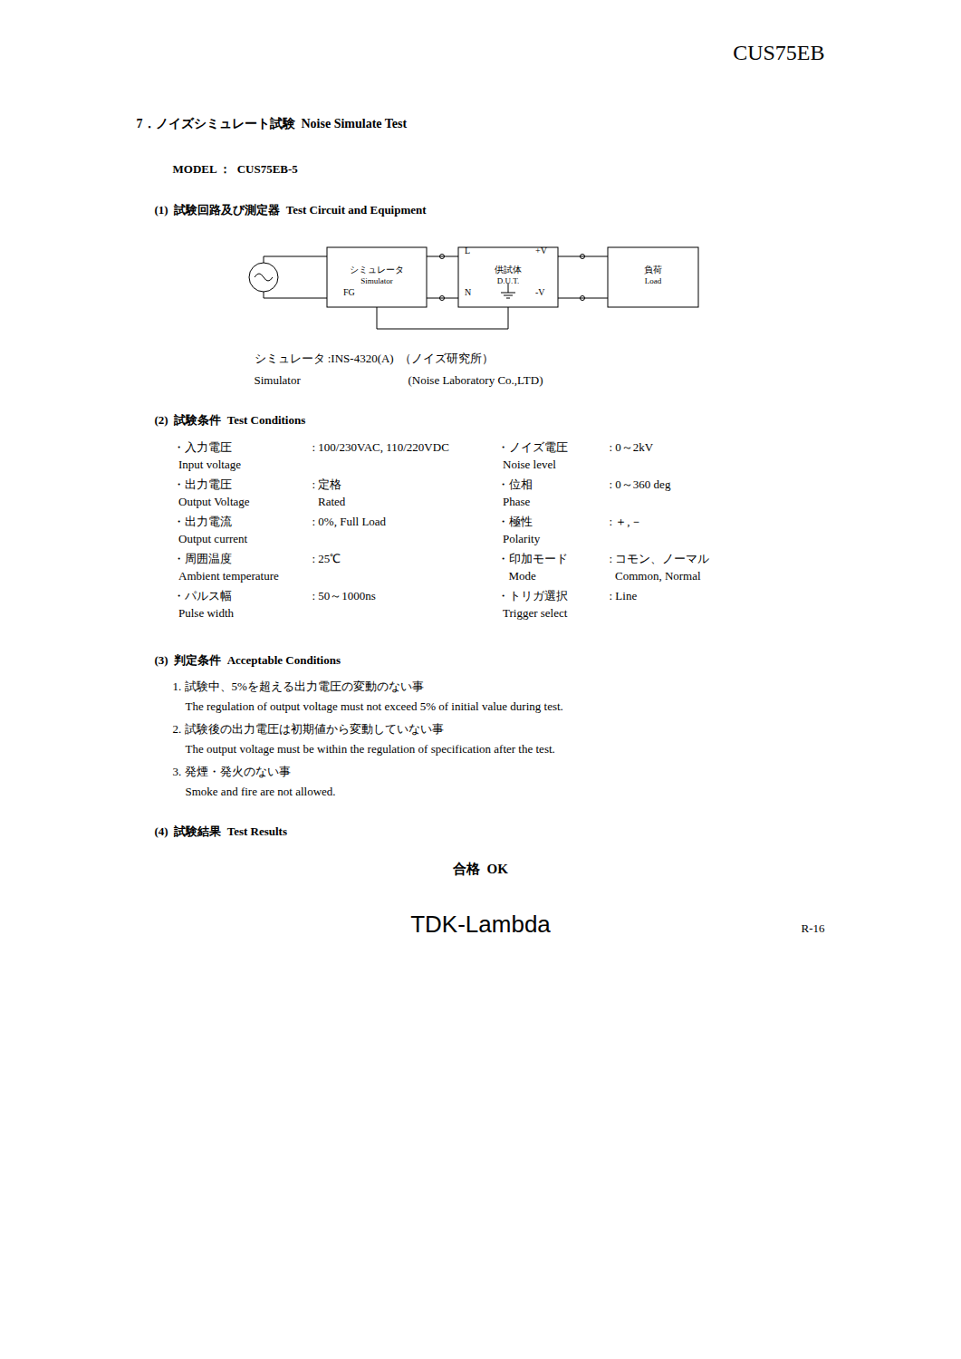CUS75EB
7．ノイズシミュレート試験 Noise Simulate Test
MODEL ： CUS75EB-5
(1) 試験回路及び測定器 Test Circuit and Equipment
シミュレータ Simulator 供試体 D.U.T. 負荷 Load L N +V -V FG
シミュレータ :INS-4320(A) （ノイズ研究所）
Simulator(Noise Laboratory Co.,LTD)
(2) 試験条件 Test Conditions
| ・入力電圧 | : 100/230VAC, 110/220VDC | ・ノイズ電圧 | : 0～2kV |
| Input voltage | | Noise level | |
| ・出力電圧 | : 定格 | ・位相 | : 0～360 deg |
| Output Voltage | Rated | Phase | |
| ・出力電流 | : 0%, Full Load | ・極性 | : ＋,－ |
| Output current | | Polarity | |
| ・周囲温度 | : 25℃ | ・印加モード | : コモン、ノーマル |
| Ambient temperature | | Mode | Common, Normal |
| ・パルス幅 | : 50～1000ns | ・トリガ選択 | : Line |
| Pulse width | | Trigger select | |
(3) 判定条件 Acceptable Conditions
1. 試験中、5%を超える出力電圧の変動のない事
The regulation of output voltage must not exceed 5% of initial value during test.
2. 試験後の出力電圧は初期値から変動していない事
The output voltage must be within the regulation of specification after the test.
3. 発煙・発火のない事
Smoke and fire are not allowed.
(4) 試験結果 Test Results
合格 OK
TDK-Lambda R-16